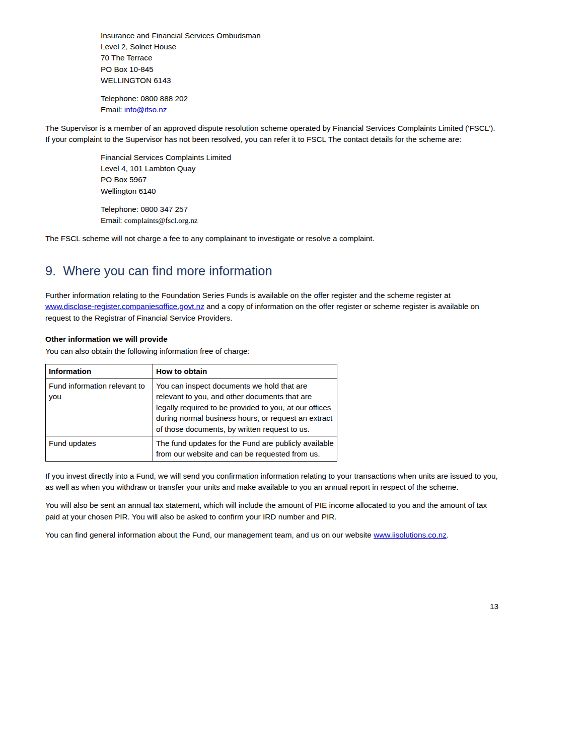Insurance and Financial Services Ombudsman
Level 2, Solnet House
70 The Terrace
PO Box 10-845
WELLINGTON 6143
Telephone: 0800 888 202
Email: info@ifso.nz
The Supervisor is a member of an approved dispute resolution scheme operated by Financial Services Complaints Limited ('FSCL'). If your complaint to the Supervisor has not been resolved, you can refer it to FSCL The contact details for the scheme are:
Financial Services Complaints Limited
Level 4, 101 Lambton Quay
PO Box 5967
Wellington 6140
Telephone: 0800 347 257
Email: complaints@fscl.org.nz
The FSCL scheme will not charge a fee to any complainant to investigate or resolve a complaint.
9. Where you can find more information
Further information relating to the Foundation Series Funds is available on the offer register and the scheme register at www.disclose-register.companiesoffice.govt.nz and a copy of information on the offer register or scheme register is available on request to the Registrar of Financial Service Providers.
Other information we will provide
You can also obtain the following information free of charge:
| Information | How to obtain |
| --- | --- |
| Fund information relevant to you | You can inspect documents we hold that are relevant to you, and other documents that are legally required to be provided to you, at our offices during normal business hours, or request an extract of those documents, by written request to us. |
| Fund updates | The fund updates for the Fund are publicly available from our website and can be requested from us. |
If you invest directly into a Fund, we will send you confirmation information relating to your transactions when units are issued to you, as well as when you withdraw or transfer your units and make available to you an annual report in respect of the scheme.
You will also be sent an annual tax statement, which will include the amount of PIE income allocated to you and the amount of tax paid at your chosen PIR. You will also be asked to confirm your IRD number and PIR.
You can find general information about the Fund, our management team, and us on our website www.iisolutions.co.nz.
13